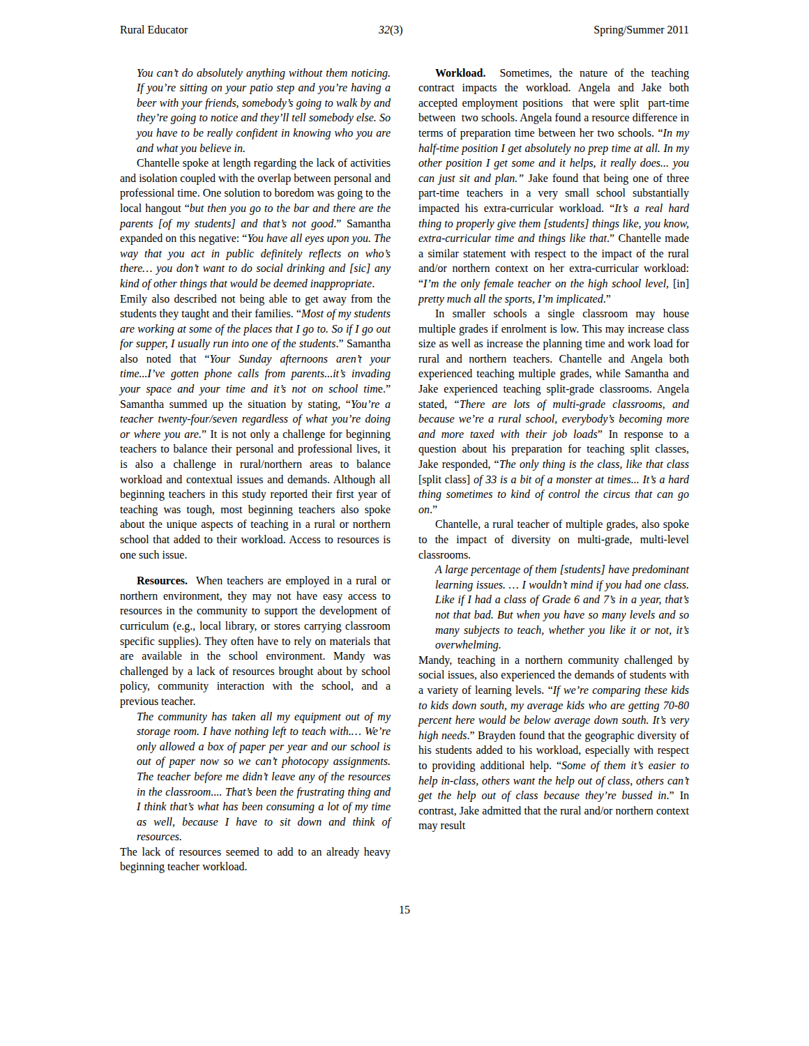Rural Educator
32(3)
Spring/Summer 2011
You can’t do absolutely anything without them noticing. If you’re sitting on your patio step and you’re having a beer with your friends, somebody’s going to walk by and they’re going to notice and they’ll tell somebody else. So you have to be really confident in knowing who you are and what you believe in.
Chantelle spoke at length regarding the lack of activities and isolation coupled with the overlap between personal and professional time. One solution to boredom was going to the local hangout “but then you go to the bar and there are the parents [of my students] and that’s not good.” Samantha expanded on this negative: “You have all eyes upon you. The way that you act in public definitely reflects on who’s there… you don’t want to do social drinking and [sic] any kind of other things that would be deemed inappropriate.
Emily also described not being able to get away from the students they taught and their families. “Most of my students are working at some of the places that I go to. So if I go out for supper, I usually run into one of the students.” Samantha also noted that “Your Sunday afternoons aren’t your time...I’ve gotten phone calls from parents...it’s invading your space and your time and it’s not on school time.” Samantha summed up the situation by stating, “You’re a teacher twenty-four/seven regardless of what you’re doing or where you are.” It is not only a challenge for beginning teachers to balance their personal and professional lives, it is also a challenge in rural/northern areas to balance workload and contextual issues and demands. Although all beginning teachers in this study reported their first year of teaching was tough, most beginning teachers also spoke about the unique aspects of teaching in a rural or northern school that added to their workload. Access to resources is one such issue.
Resources. When teachers are employed in a rural or northern environment, they may not have easy access to resources in the community to support the development of curriculum (e.g., local library, or stores carrying classroom specific supplies). They often have to rely on materials that are available in the school environment. Mandy was challenged by a lack of resources brought about by school policy, community interaction with the school, and a previous teacher.
The community has taken all my equipment out of my storage room. I have nothing left to teach with.… We’re only allowed a box of paper per year and our school is out of paper now so we can’t photocopy assignments. The teacher before me didn’t leave any of the resources in the classroom.... That’s been the frustrating thing and I think that’s what has been consuming a lot of my time as well, because I have to sit down and think of resources.
The lack of resources seemed to add to an already heavy beginning teacher workload.
Workload. Sometimes, the nature of the teaching contract impacts the workload. Angela and Jake both accepted employment positions that were split part-time between two schools. Angela found a resource difference in terms of preparation time between her two schools. “In my half-time position I get absolutely no prep time at all. In my other position I get some and it helps, it really does... you can just sit and plan.” Jake found that being one of three part-time teachers in a very small school substantially impacted his extra-curricular workload. “It’s a real hard thing to properly give them [students] things like, you know, extra-curricular time and things like that.” Chantelle made a similar statement with respect to the impact of the rural and/or northern context on her extra-curricular workload: “I’m the only female teacher on the high school level, [in] pretty much all the sports, I’m implicated.”
In smaller schools a single classroom may house multiple grades if enrolment is low. This may increase class size as well as increase the planning time and work load for rural and northern teachers. Chantelle and Angela both experienced teaching multiple grades, while Samantha and Jake experienced teaching split-grade classrooms. Angela stated, “There are lots of multi-grade classrooms, and because we’re a rural school, everybody’s becoming more and more taxed with their job loads” In response to a question about his preparation for teaching split classes, Jake responded, “The only thing is the class, like that class [split class] of 33 is a bit of a monster at times... It’s a hard thing sometimes to kind of control the circus that can go on.”
Chantelle, a rural teacher of multiple grades, also spoke to the impact of diversity on multi-grade, multi-level classrooms.
A large percentage of them [students] have predominant learning issues. … I wouldn’t mind if you had one class. Like if I had a class of Grade 6 and 7’s in a year, that’s not that bad. But when you have so many levels and so many subjects to teach, whether you like it or not, it’s overwhelming.
Mandy, teaching in a northern community challenged by social issues, also experienced the demands of students with a variety of learning levels. “If we’re comparing these kids to kids down south, my average kids who are getting 70-80 percent here would be below average down south. It’s very high needs.” Brayden found that the geographic diversity of his students added to his workload, especially with respect to providing additional help. “Some of them it’s easier to help in-class, others want the help out of class, others can’t get the help out of class because they’re bussed in.” In contrast, Jake admitted that the rural and/or northern context may result
15